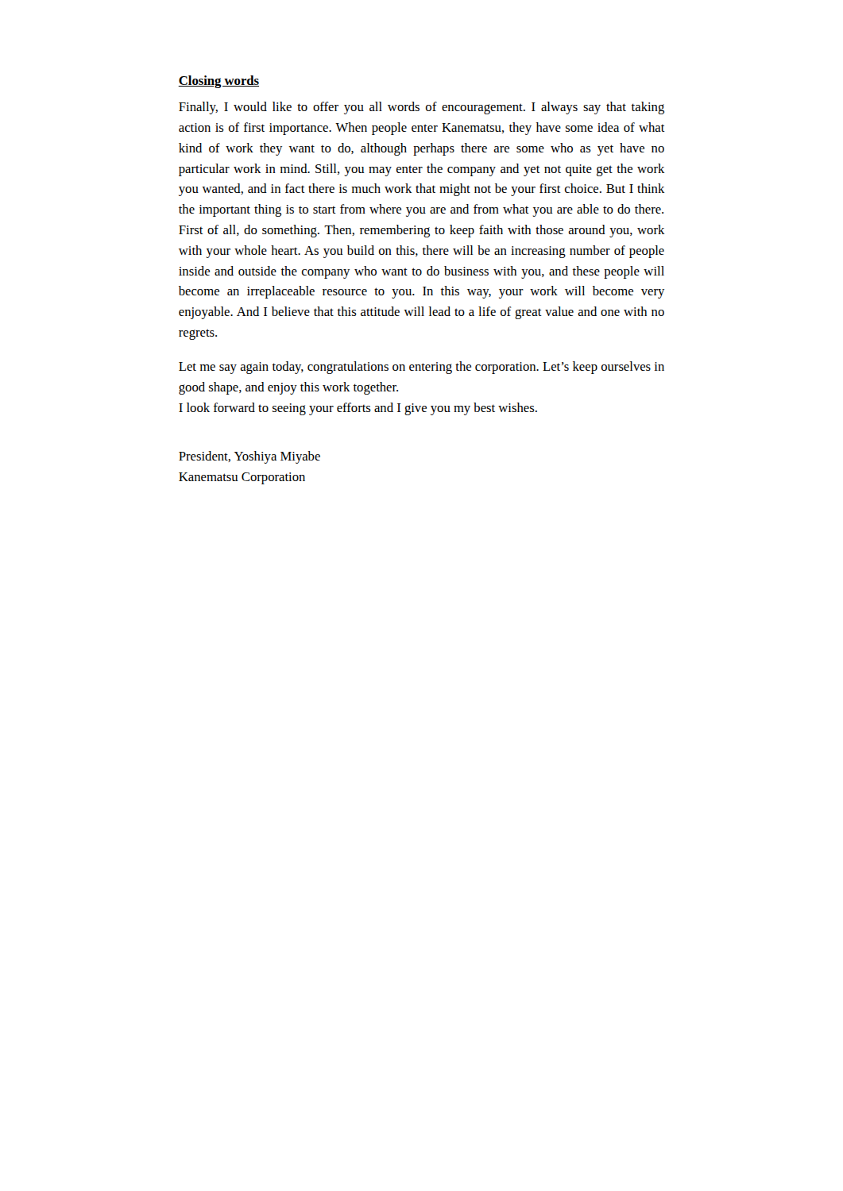Closing words
Finally, I would like to offer you all words of encouragement. I always say that taking action is of first importance. When people enter Kanematsu, they have some idea of what kind of work they want to do, although perhaps there are some who as yet have no particular work in mind. Still, you may enter the company and yet not quite get the work you wanted, and in fact there is much work that might not be your first choice. But I think the important thing is to start from where you are and from what you are able to do there. First of all, do something. Then, remembering to keep faith with those around you, work with your whole heart. As you build on this, there will be an increasing number of people inside and outside the company who want to do business with you, and these people will become an irreplaceable resource to you. In this way, your work will become very enjoyable. And I believe that this attitude will lead to a life of great value and one with no regrets.
Let me say again today, congratulations on entering the corporation. Let’s keep ourselves in good shape, and enjoy this work together.
I look forward to seeing your efforts and I give you my best wishes.
President, Yoshiya Miyabe
Kanematsu Corporation